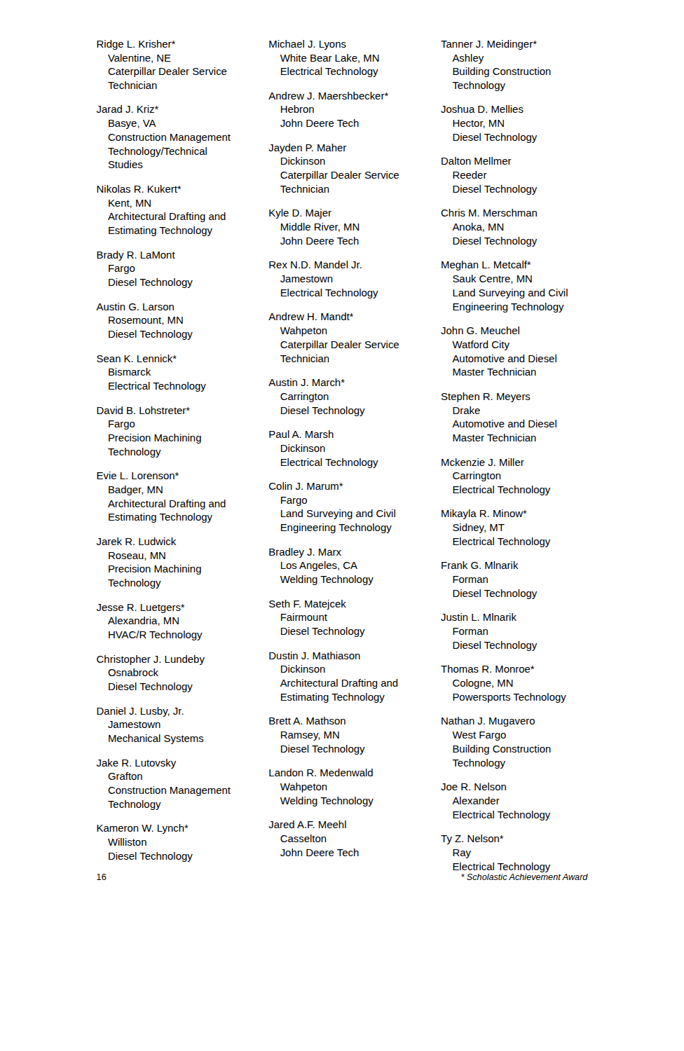Ridge L. Krisher*
Valentine, NE
Caterpillar Dealer Service Technician
Jarad J. Kriz*
Basye, VA
Construction Management Technology/Technical Studies
Nikolas R. Kukert*
Kent, MN
Architectural Drafting and Estimating Technology
Brady R. LaMont
Fargo
Diesel Technology
Austin G. Larson
Rosemount, MN
Diesel Technology
Sean K. Lennick*
Bismarck
Electrical Technology
David B. Lohstreter*
Fargo
Precision Machining Technology
Evie L. Lorenson*
Badger, MN
Architectural Drafting and Estimating Technology
Jarek R. Ludwick
Roseau, MN
Precision Machining Technology
Jesse R. Luetgers*
Alexandria, MN
HVAC/R Technology
Christopher J. Lundeby
Osnabrock
Diesel Technology
Daniel J. Lusby, Jr.
Jamestown
Mechanical Systems
Jake R. Lutovsky
Grafton
Construction Management Technology
Kameron W. Lynch*
Williston
Diesel Technology
Michael J. Lyons
White Bear Lake, MN
Electrical Technology
Andrew J. Maershbecker*
Hebron
John Deere Tech
Jayden P. Maher
Dickinson
Caterpillar Dealer Service Technician
Kyle D. Majer
Middle River, MN
John Deere Tech
Rex N.D. Mandel Jr.
Jamestown
Electrical Technology
Andrew H. Mandt*
Wahpeton
Caterpillar Dealer Service Technician
Austin J. March*
Carrington
Diesel Technology
Paul A. Marsh
Dickinson
Electrical Technology
Colin J. Marum*
Fargo
Land Surveying and Civil Engineering Technology
Bradley J. Marx
Los Angeles, CA
Welding Technology
Seth F. Matejcek
Fairmount
Diesel Technology
Dustin J. Mathiason
Dickinson
Architectural Drafting and Estimating Technology
Brett A. Mathson
Ramsey, MN
Diesel Technology
Landon R. Medenwald
Wahpeton
Welding Technology
Jared A.F. Meehl
Casselton
John Deere Tech
Tanner J. Meidinger*
Ashley
Building Construction Technology
Joshua D. Mellies
Hector, MN
Diesel Technology
Dalton Mellmer
Reeder
Diesel Technology
Chris M. Merschman
Anoka, MN
Diesel Technology
Meghan L. Metcalf*
Sauk Centre, MN
Land Surveying and Civil Engineering Technology
John G. Meuchel
Watford City
Automotive and Diesel Master Technician
Stephen R. Meyers
Drake
Automotive and Diesel Master Technician
Mckenzie J. Miller
Carrington
Electrical Technology
Mikayla R. Minow*
Sidney, MT
Electrical Technology
Frank G. Mlnarik
Forman
Diesel Technology
Justin L. Mlnarik
Forman
Diesel Technology
Thomas R. Monroe*
Cologne, MN
Powersports Technology
Nathan J. Mugavero
West Fargo
Building Construction Technology
Joe R. Nelson
Alexander
Electrical Technology
Ty Z. Nelson*
Ray
Electrical Technology
16 * Scholastic Achievement Award